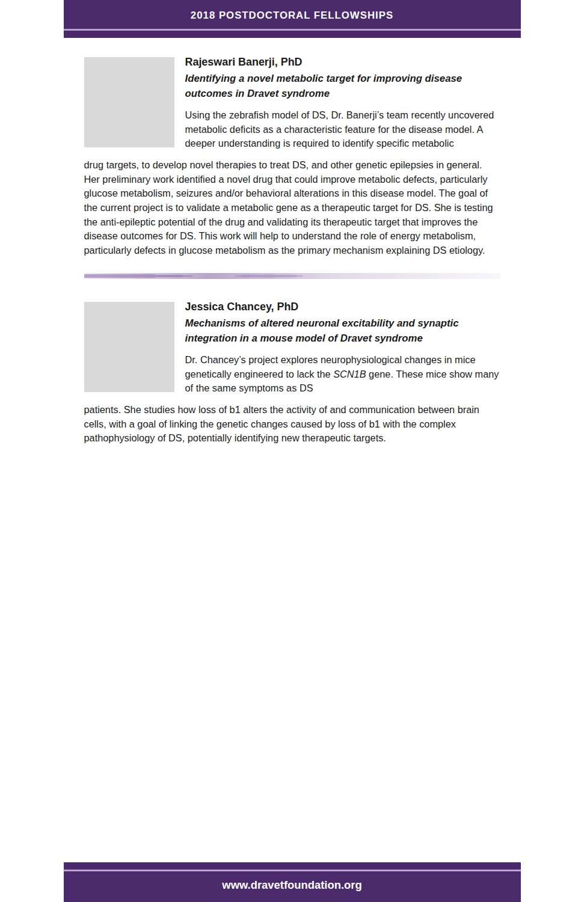2018 Postdoctoral Fellowships
Rajeswari Banerji, PhD
Identifying a novel metabolic target for improving disease outcomes in Dravet syndrome
Using the zebrafish model of DS, Dr. Banerji’s team recently uncovered metabolic deficits as a characteristic feature for the disease model. A deeper understanding is required to identify specific metabolic
drug targets, to develop novel therapies to treat DS, and other genetic epilepsies in general. Her preliminary work identified a novel drug that could improve metabolic defects, particularly glucose metabolism, seizures and/or behavioral alterations in this disease model. The goal of the current project is to validate a metabolic gene as a therapeutic target for DS. She is testing the anti-epileptic potential of the drug and validating its therapeutic target that improves the disease outcomes for DS. This work will help to understand the role of energy metabolism, particularly defects in glucose metabolism as the primary mechanism explaining DS etiology.
Jessica Chancey, PhD
Mechanisms of altered neuronal excitability and synaptic integration in a mouse model of Dravet syndrome
Dr. Chancey’s project explores neurophysiological changes in mice genetically engineered to lack the SCN1B gene. These mice show many of the same symptoms as DS
patients. She studies how loss of b1 alters the activity of and communication between brain cells, with a goal of linking the genetic changes caused by loss of b1 with the complex pathophysiology of DS, potentially identifying new therapeutic targets.
www.dravetfoundation.org